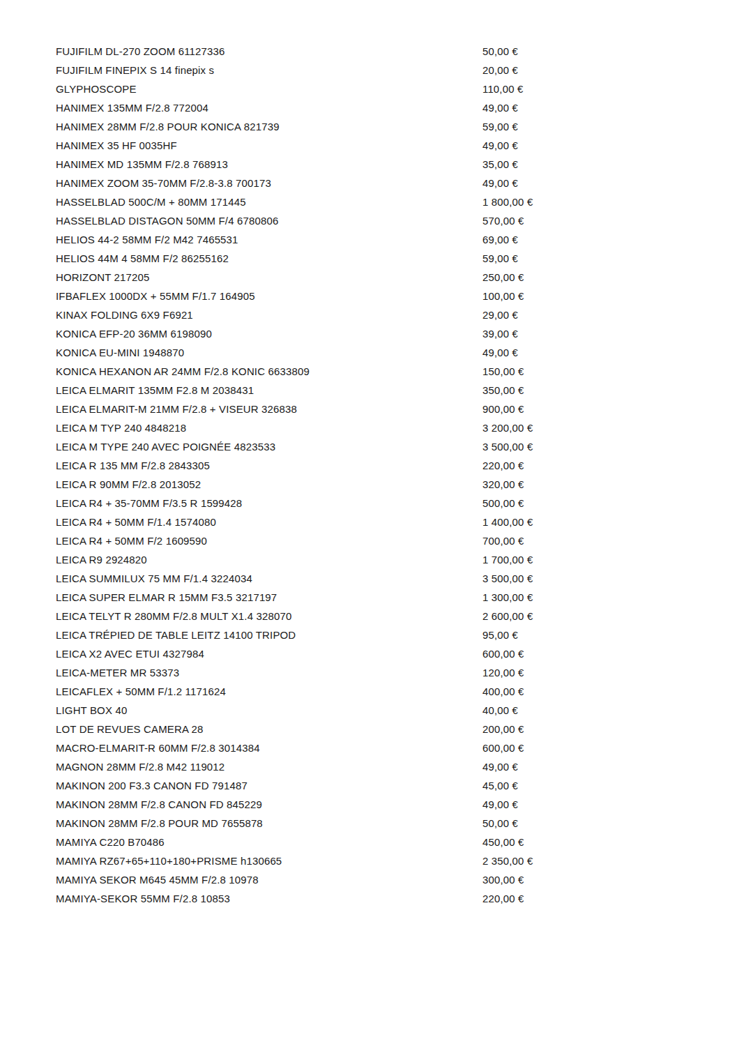| FUJIFILM DL-270 ZOOM 61127336 | 50,00 € |
| FUJIFILM FINEPIX S 14 finepix s | 20,00 € |
| GLYPHOSCOPE | 110,00 € |
| HANIMEX 135MM F/2.8 772004 | 49,00 € |
| HANIMEX 28MM F/2.8 POUR KONICA 821739 | 59,00 € |
| HANIMEX 35 HF 0035HF | 49,00 € |
| HANIMEX MD 135MM F/2.8 768913 | 35,00 € |
| HANIMEX ZOOM 35-70MM F/2.8-3.8 700173 | 49,00 € |
| HASSELBLAD 500C/M + 80MM 171445 | 1 800,00 € |
| HASSELBLAD DISTAGON 50MM F/4 6780806 | 570,00 € |
| HELIOS 44-2 58MM F/2 M42 7465531 | 69,00 € |
| HELIOS 44M 4 58MM F/2 86255162 | 59,00 € |
| HORIZONT 217205 | 250,00 € |
| IFBAFLEX 1000DX + 55MM F/1.7 164905 | 100,00 € |
| KINAX FOLDING 6X9 F6921 | 29,00 € |
| KONICA EFP-20 36MM 6198090 | 39,00 € |
| KONICA EU-MINI 1948870 | 49,00 € |
| KONICA HEXANON AR 24MM F/2.8 KONIC 6633809 | 150,00 € |
| LEICA ELMARIT 135MM F2.8 M 2038431 | 350,00 € |
| LEICA ELMARIT-M 21MM F/2.8 + VISEUR 326838 | 900,00 € |
| LEICA M TYP 240 4848218 | 3 200,00 € |
| LEICA M TYPE 240 AVEC POIGNÉE 4823533 | 3 500,00 € |
| LEICA R 135 MM F/2.8 2843305 | 220,00 € |
| LEICA R 90MM F/2.8 2013052 | 320,00 € |
| LEICA R4 + 35-70MM F/3.5 R 1599428 | 500,00 € |
| LEICA R4 + 50MM F/1.4 1574080 | 1 400,00 € |
| LEICA R4 + 50MM F/2 1609590 | 700,00 € |
| LEICA R9 2924820 | 1 700,00 € |
| LEICA SUMMILUX 75 MM F/1.4 3224034 | 3 500,00 € |
| LEICA SUPER ELMAR R 15MM F3.5 3217197 | 1 300,00 € |
| LEICA TELYT R 280MM F/2.8 MULT X1.4 328070 | 2 600,00 € |
| LEICA TRÉPIED DE TABLE LEITZ 14100 TRIPOD | 95,00 € |
| LEICA X2 AVEC ETUI 4327984 | 600,00 € |
| LEICA-METER MR 53373 | 120,00 € |
| LEICAFLEX + 50MM F/1.2 1171624 | 400,00 € |
| LIGHT BOX 40 | 40,00 € |
| LOT DE REVUES CAMERA 28 | 200,00 € |
| MACRO-ELMARIT-R 60MM F/2.8 3014384 | 600,00 € |
| MAGNON 28MM F/2.8 M42 119012 | 49,00 € |
| MAKINON 200 F3.3 CANON FD 791487 | 45,00 € |
| MAKINON 28MM F/2.8 CANON FD 845229 | 49,00 € |
| MAKINON 28MM F/2.8 POUR MD 7655878 | 50,00 € |
| MAMIYA C220 B70486 | 450,00 € |
| MAMIYA RZ67+65+110+180+PRISME h130665 | 2 350,00 € |
| MAMIYA SEKOR M645 45MM F/2.8 10978 | 300,00 € |
| MAMIYA-SEKOR 55MM F/2.8 10853 | 220,00 € |